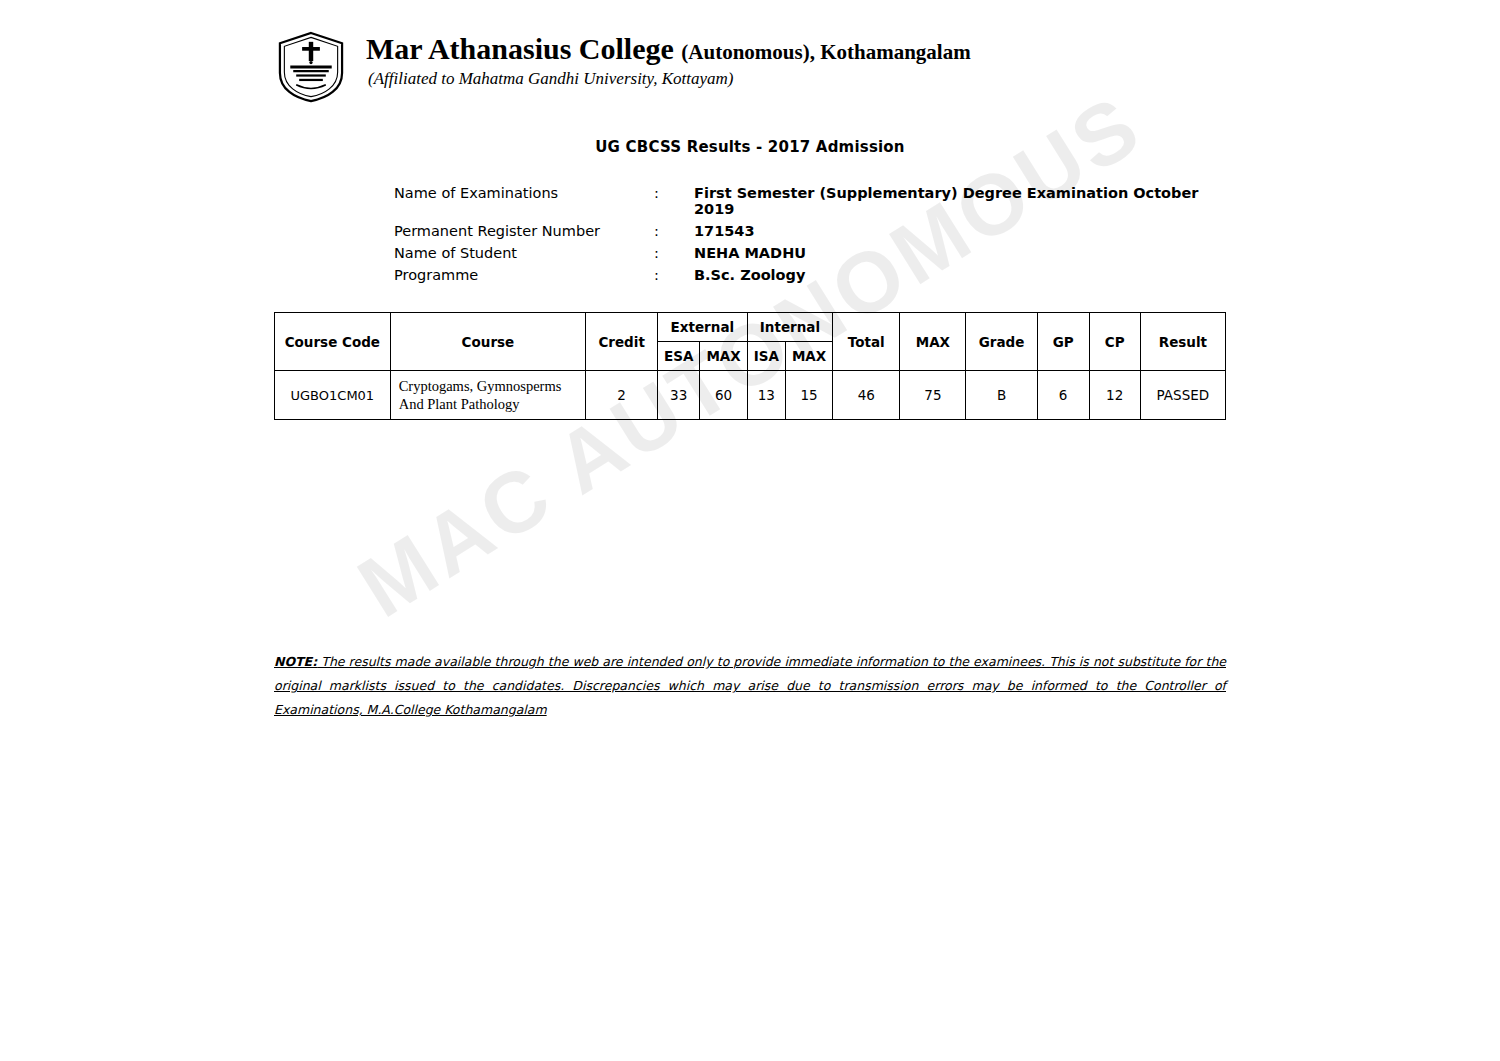MAC AUTONOMOUS
Mar Athanasius College (Autonomous), Kothamangalam
(Affiliated to Mahatma Gandhi University, Kottayam)
UG CBCSS Results - 2017 Admission
| Name of Examinations | : | First Semester (Supplementary) Degree Examination October 2019 |
| Permanent Register Number | : | 171543 |
| Name of Student | : | NEHA MADHU |
| Programme | : | B.Sc. Zoology |
| Course Code | Course | Credit | External | Internal | Total | MAX | Grade | GP | CP | Result |
| --- | --- | --- | --- | --- | --- | --- | --- | --- | --- | --- |
| ESA | MAX | ISA | MAX |
| UGBO1CM01 | Cryptogams, Gymnosperms And Plant Pathology | 2 | 33 | 60 | 13 | 15 | 46 | 75 | B | 6 | 12 | PASSED |
NOTE: The results made available through the web are intended only to provide immediate information to the examinees. This is not substitute for the original marklists issued to the candidates. Discrepancies which may arise due to transmission errors may be informed to the Controller of Examinations, M.A.College Kothamangalam